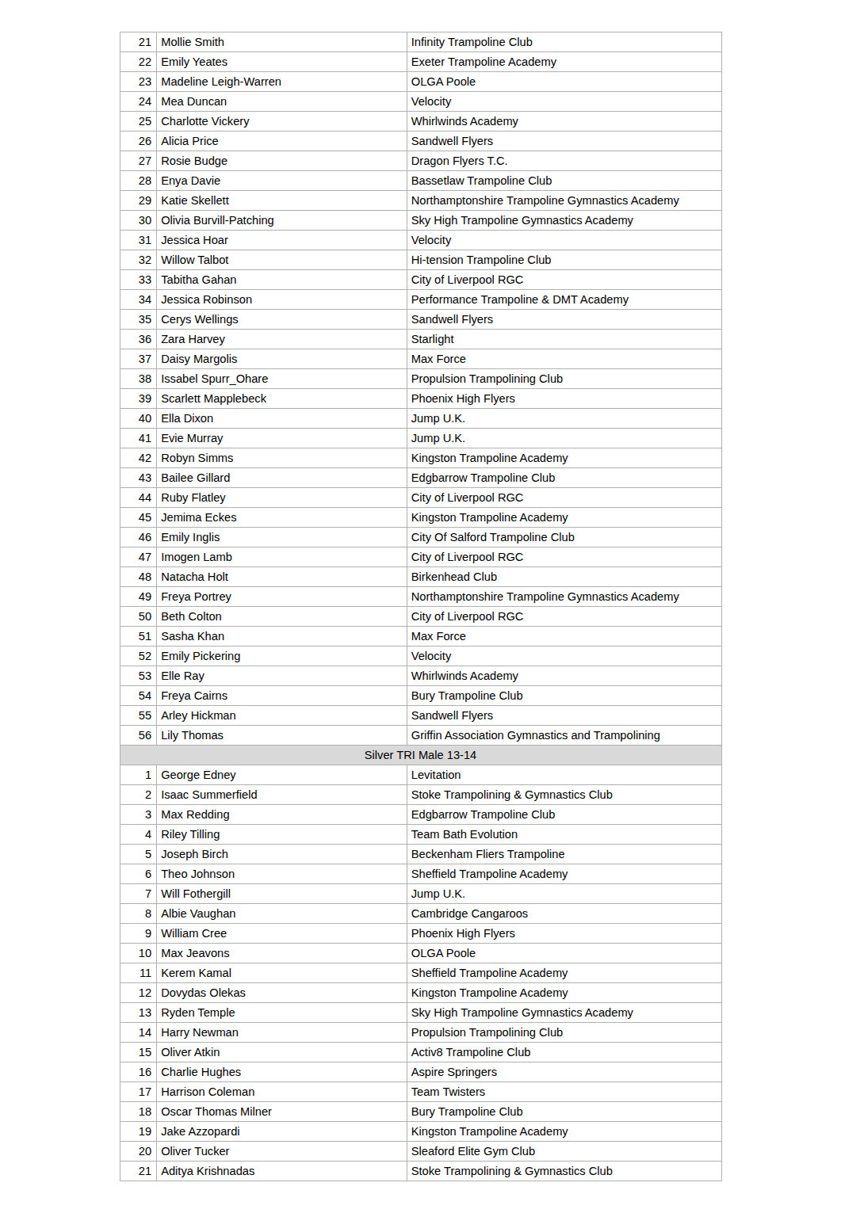| 21 | Mollie Smith | Infinity Trampoline Club |
| 22 | Emily Yeates | Exeter Trampoline Academy |
| 23 | Madeline Leigh-Warren | OLGA Poole |
| 24 | Mea Duncan | Velocity |
| 25 | Charlotte Vickery | Whirlwinds Academy |
| 26 | Alicia Price | Sandwell Flyers |
| 27 | Rosie Budge | Dragon Flyers T.C. |
| 28 | Enya Davie | Bassetlaw Trampoline Club |
| 29 | Katie Skellett | Northamptonshire Trampoline Gymnastics Academy |
| 30 | Olivia Burvill-Patching | Sky High Trampoline Gymnastics Academy |
| 31 | Jessica Hoar | Velocity |
| 32 | Willow Talbot | Hi-tension Trampoline Club |
| 33 | Tabitha Gahan | City of Liverpool RGC |
| 34 | Jessica Robinson | Performance Trampoline & DMT Academy |
| 35 | Cerys Wellings | Sandwell Flyers |
| 36 | Zara Harvey | Starlight |
| 37 | Daisy Margolis | Max Force |
| 38 | Issabel Spurr_Ohare | Propulsion Trampolining Club |
| 39 | Scarlett Mapplebeck | Phoenix High Flyers |
| 40 | Ella Dixon | Jump U.K. |
| 41 | Evie Murray | Jump U.K. |
| 42 | Robyn Simms | Kingston Trampoline Academy |
| 43 | Bailee Gillard | Edgbarrow Trampoline Club |
| 44 | Ruby Flatley | City of Liverpool RGC |
| 45 | Jemima Eckes | Kingston Trampoline Academy |
| 46 | Emily Inglis | City Of Salford Trampoline Club |
| 47 | Imogen Lamb | City of Liverpool RGC |
| 48 | Natacha Holt | Birkenhead Club |
| 49 | Freya Portrey | Northamptonshire Trampoline Gymnastics Academy |
| 50 | Beth Colton | City of Liverpool RGC |
| 51 | Sasha Khan | Max Force |
| 52 | Emily Pickering | Velocity |
| 53 | Elle Ray | Whirlwinds Academy |
| 54 | Freya Cairns | Bury Trampoline Club |
| 55 | Arley Hickman | Sandwell Flyers |
| 56 | Lily Thomas | Griffin Association Gymnastics and Trampolining |
| Silver TRI Male 13-14 |
| 1 | George Edney | Levitation |
| 2 | Isaac Summerfield | Stoke Trampolining & Gymnastics Club |
| 3 | Max Redding | Edgbarrow Trampoline Club |
| 4 | Riley Tilling | Team Bath Evolution |
| 5 | Joseph Birch | Beckenham Fliers Trampoline |
| 6 | Theo Johnson | Sheffield Trampoline Academy |
| 7 | Will Fothergill | Jump U.K. |
| 8 | Albie Vaughan | Cambridge Cangaroos |
| 9 | William Cree | Phoenix High Flyers |
| 10 | Max Jeavons | OLGA Poole |
| 11 | Kerem Kamal | Sheffield Trampoline Academy |
| 12 | Dovydas Olekas | Kingston Trampoline Academy |
| 13 | Ryden Temple | Sky High Trampoline Gymnastics Academy |
| 14 | Harry Newman | Propulsion Trampolining Club |
| 15 | Oliver Atkin | Activ8 Trampoline Club |
| 16 | Charlie Hughes | Aspire Springers |
| 17 | Harrison Coleman | Team Twisters |
| 18 | Oscar Thomas Milner | Bury Trampoline Club |
| 19 | Jake Azzopardi | Kingston Trampoline Academy |
| 20 | Oliver Tucker | Sleaford Elite Gym Club |
| 21 | Aditya Krishnadas | Stoke Trampolining & Gymnastics Club |